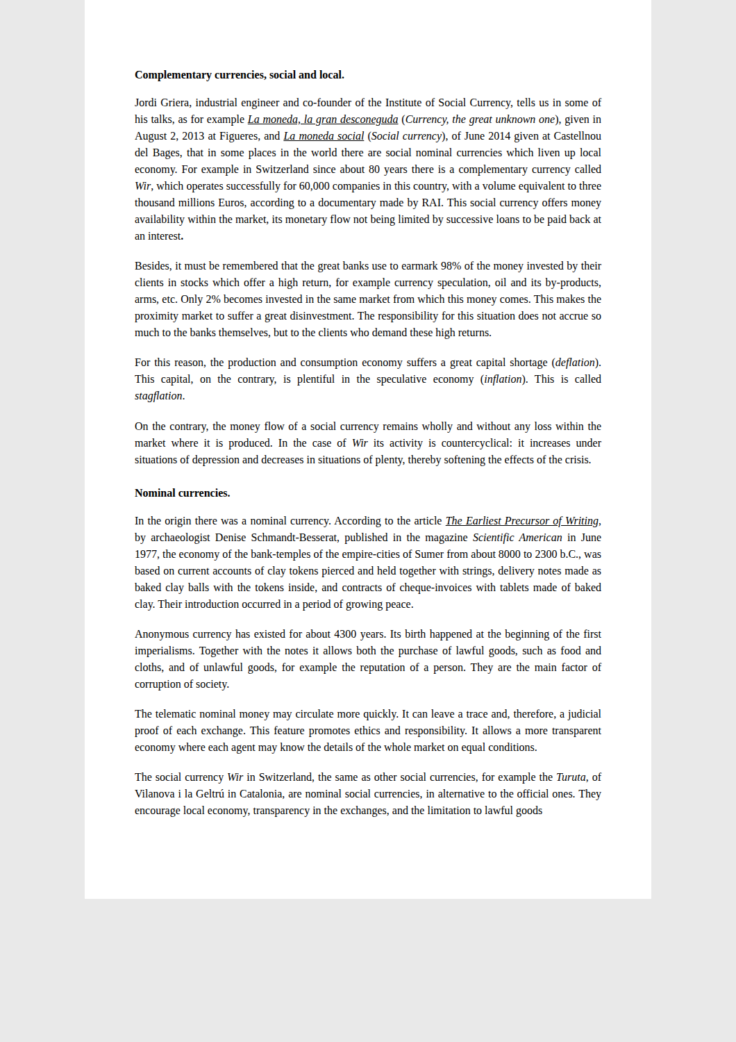Complementary currencies, social and local.
Jordi Griera, industrial engineer and co-founder of the Institute of Social Currency, tells us in some of his talks, as for example La moneda, la gran desconeguda (Currency, the great unknown one), given in August 2, 2013 at Figueres, and La moneda social (Social currency), of June 2014 given at Castellnou del Bages, that in some places in the world there are social nominal currencies which liven up local economy. For example in Switzerland since about 80 years there is a complementary currency called Wir, which operates successfully for 60,000 companies in this country, with a volume equivalent to three thousand millions Euros, according to a documentary made by RAI. This social currency offers money availability within the market, its monetary flow not being limited by successive loans to be paid back at an interest.
Besides, it must be remembered that the great banks use to earmark 98% of the money invested by their clients in stocks which offer a high return, for example currency speculation, oil and its by-products, arms, etc. Only 2% becomes invested in the same market from which this money comes. This makes the proximity market to suffer a great disinvestment. The responsibility for this situation does not accrue so much to the banks themselves, but to the clients who demand these high returns.
For this reason, the production and consumption economy suffers a great capital shortage (deflation). This capital, on the contrary, is plentiful in the speculative economy (inflation). This is called stagflation.
On the contrary, the money flow of a social currency remains wholly and without any loss within the market where it is produced. In the case of Wir its activity is countercyclical: it increases under situations of depression and decreases in situations of plenty, thereby softening the effects of the crisis.
Nominal currencies.
In the origin there was a nominal currency. According to the article The Earliest Precursor of Writing, by archaeologist Denise Schmandt-Besserat, published in the magazine Scientific American in June 1977, the economy of the bank-temples of the empire-cities of Sumer from about 8000 to 2300 b.C., was based on current accounts of clay tokens pierced and held together with strings, delivery notes made as baked clay balls with the tokens inside, and contracts of cheque-invoices with tablets made of baked clay. Their introduction occurred in a period of growing peace.
Anonymous currency has existed for about 4300 years. Its birth happened at the beginning of the first imperialisms. Together with the notes it allows both the purchase of lawful goods, such as food and cloths, and of unlawful goods, for example the reputation of a person. They are the main factor of corruption of society.
The telematic nominal money may circulate more quickly. It can leave a trace and, therefore, a judicial proof of each exchange. This feature promotes ethics and responsibility. It allows a more transparent economy where each agent may know the details of the whole market on equal conditions.
The social currency Wir in Switzerland, the same as other social currencies, for example the Turuta, of Vilanova i la Geltrú in Catalonia, are nominal social currencies, in alternative to the official ones. They encourage local economy, transparency in the exchanges, and the limitation to lawful goods